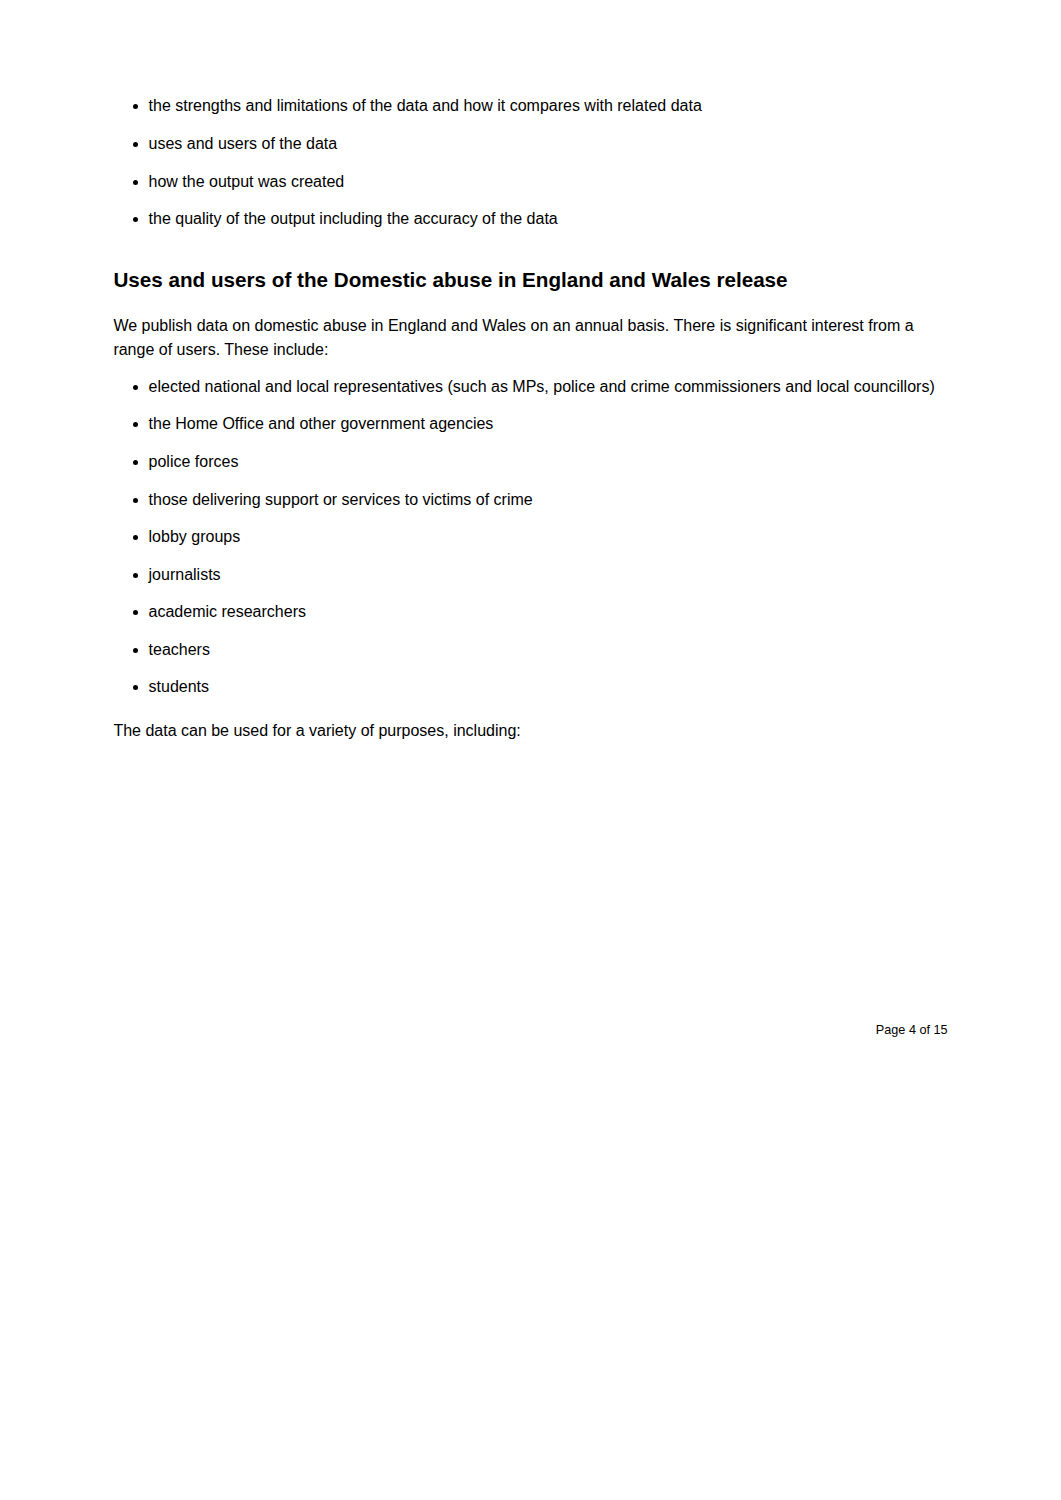the strengths and limitations of the data and how it compares with related data
uses and users of the data
how the output was created
the quality of the output including the accuracy of the data
Uses and users of the Domestic abuse in England and Wales release
We publish data on domestic abuse in England and Wales on an annual basis. There is significant interest from a range of users. These include:
elected national and local representatives (such as MPs, police and crime commissioners and local councillors)
the Home Office and other government agencies
police forces
those delivering support or services to victims of crime
lobby groups
journalists
academic researchers
teachers
students
The data can be used for a variety of purposes, including:
Page 4 of 15